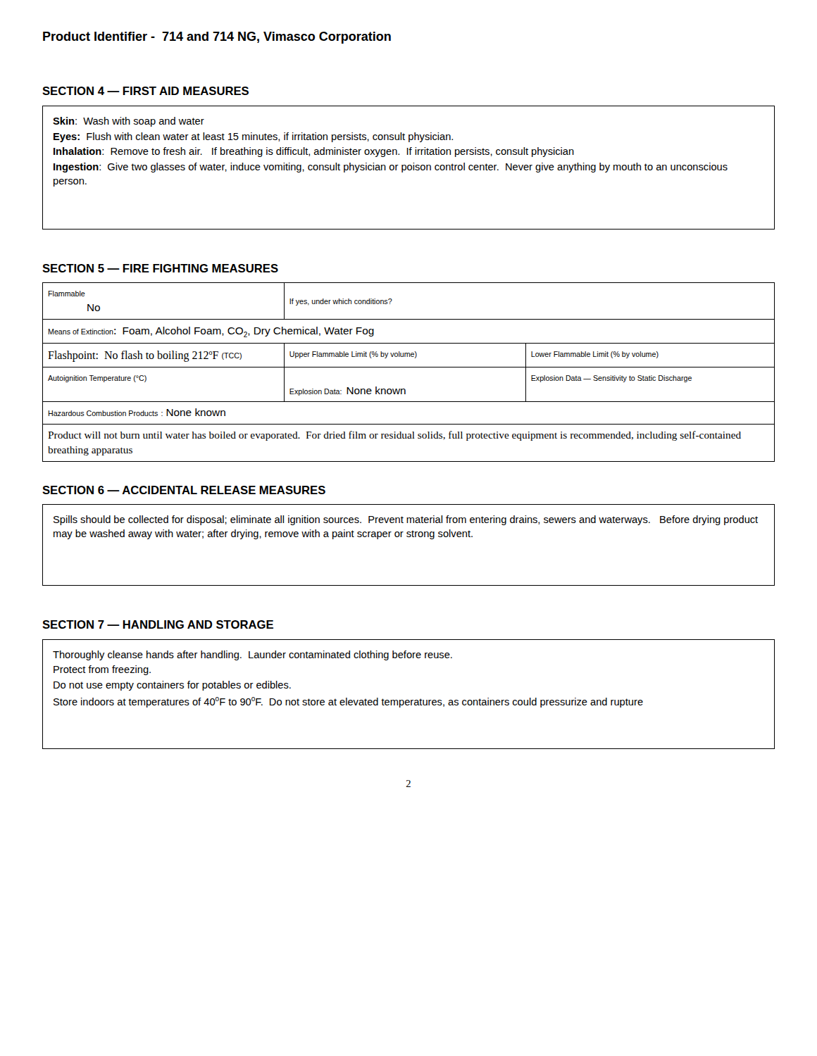Product Identifier - 714 and 714 NG, Vimasco Corporation
SECTION 4 — FIRST AID MEASURES
Skin: Wash with soap and water
Eyes: Flush with clean water at least 15 minutes, if irritation persists, consult physician.
Inhalation: Remove to fresh air. If breathing is difficult, administer oxygen. If irritation persists, consult physician
Ingestion: Give two glasses of water, induce vomiting, consult physician or poison control center. Never give anything by mouth to an unconscious person.
SECTION 5 — FIRE FIGHTING MEASURES
| Flammable No | If yes, under which conditions? |
| Means of Extinction : Foam, Alcohol Foam, CO 2 , Dry Chemical, Water Fog |
| Flashpoint: No flash to boiling 212 o F (TCC) | Upper Flammable Limit (% by volume) | Lower Flammable Limit (% by volume) |
| Autoignition Temperature (°C) | Explosion Data: None known | Explosion Data — Sensitivity to Static Discharge |
| Hazardous Combustion Products : None known |
| Product will not burn until water has boiled or evaporated. For dried film or residual solids, full protective equipment is recommended, including self-contained breathing apparatus |
SECTION 6 — ACCIDENTAL RELEASE MEASURES
Spills should be collected for disposal; eliminate all ignition sources. Prevent material from entering drains, sewers and waterways. Before drying product may be washed away with water; after drying, remove with a paint scraper or strong solvent.
SECTION 7 — HANDLING AND STORAGE
Thoroughly cleanse hands after handling. Launder contaminated clothing before reuse.
Protect from freezing.
Do not use empty containers for potables or edibles.
Store indoors at temperatures of 40oF to 90oF. Do not store at elevated temperatures, as containers could pressurize and rupture
2